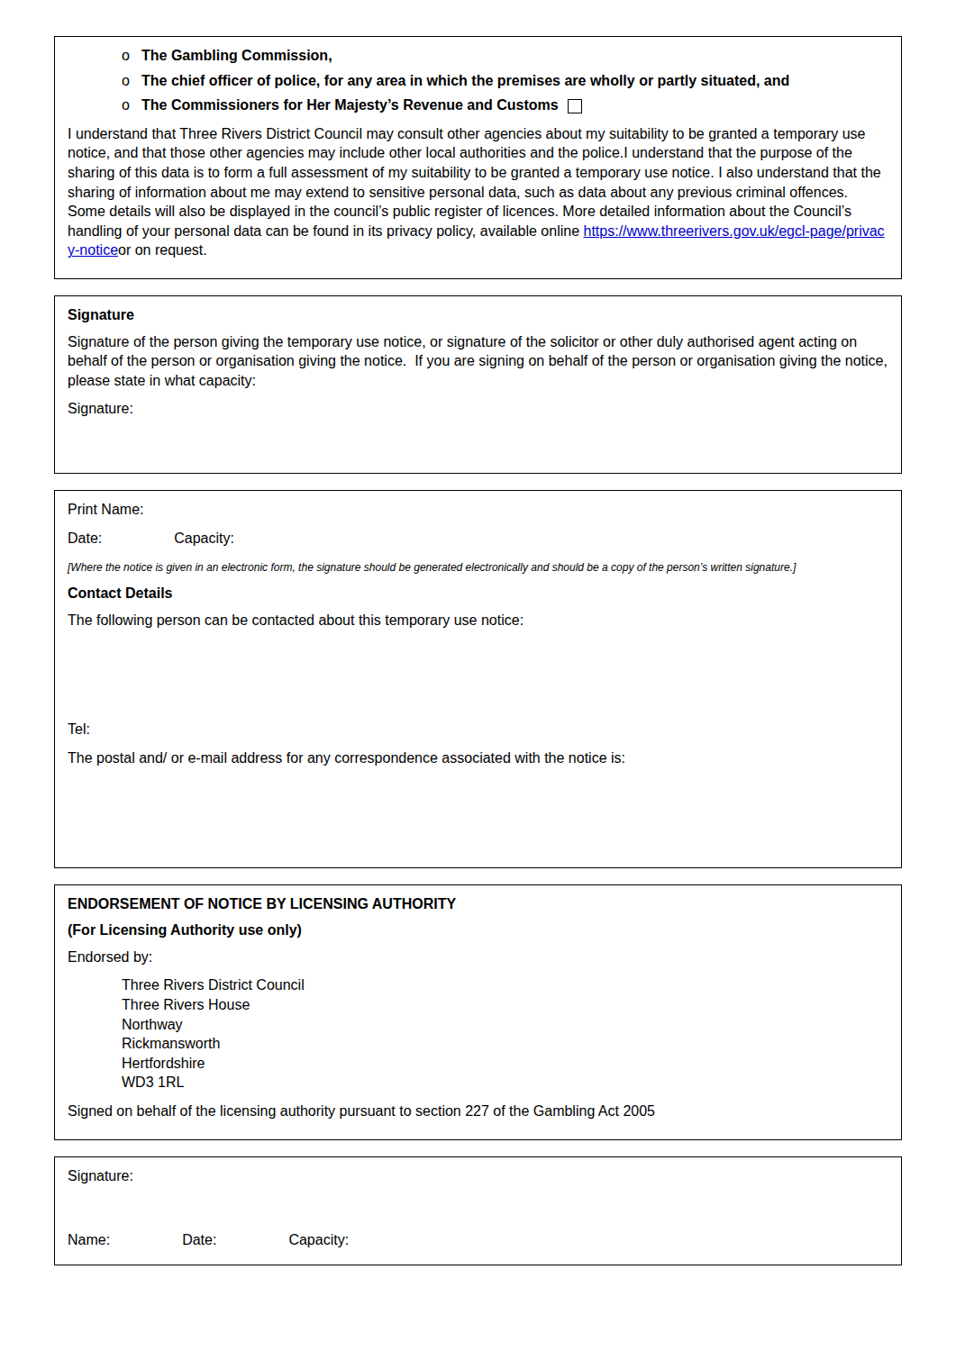The Gambling Commission,
The chief officer of police, for any area in which the premises are wholly or partly situated, and
The Commissioners for Her Majesty’s Revenue and Customs
I understand that Three Rivers District Council may consult other agencies about my suitability to be granted a temporary use notice, and that those other agencies may include other local authorities and the police.I understand that the purpose of the sharing of this data is to form a full assessment of my suitability to be granted a temporary use notice. I also understand that the sharing of information about me may extend to sensitive personal data, such as data about any previous criminal offences. Some details will also be displayed in the council’s public register of licences. More detailed information about the Council’s handling of your personal data can be found in its privacy policy, available online https://www.threerivers.gov.uk/egcl-page/privacy-noticeor on request.
Signature
Signature of the person giving the temporary use notice, or signature of the solicitor or other duly authorised agent acting on behalf of the person or organisation giving the notice. If you are signing on behalf of the person or organisation giving the notice, please state in what capacity:
Signature:
Print Name:
Date: Capacity:
[Where the notice is given in an electronic form, the signature should be generated electronically and should be a copy of the person’s written signature.]
Contact Details
The following person can be contacted about this temporary use notice:
Tel:
The postal and/ or e-mail address for any correspondence associated with the notice is:
ENDORSEMENT OF NOTICE BY LICENSING AUTHORITY
(For Licensing Authority use only)
Endorsed by:
Three Rivers District Council
Three Rivers House
Northway
Rickmansworth
Hertfordshire
WD3 1RL
Signed on behalf of the licensing authority pursuant to section 227 of the Gambling Act 2005
Signature:
Name: Date: Capacity: